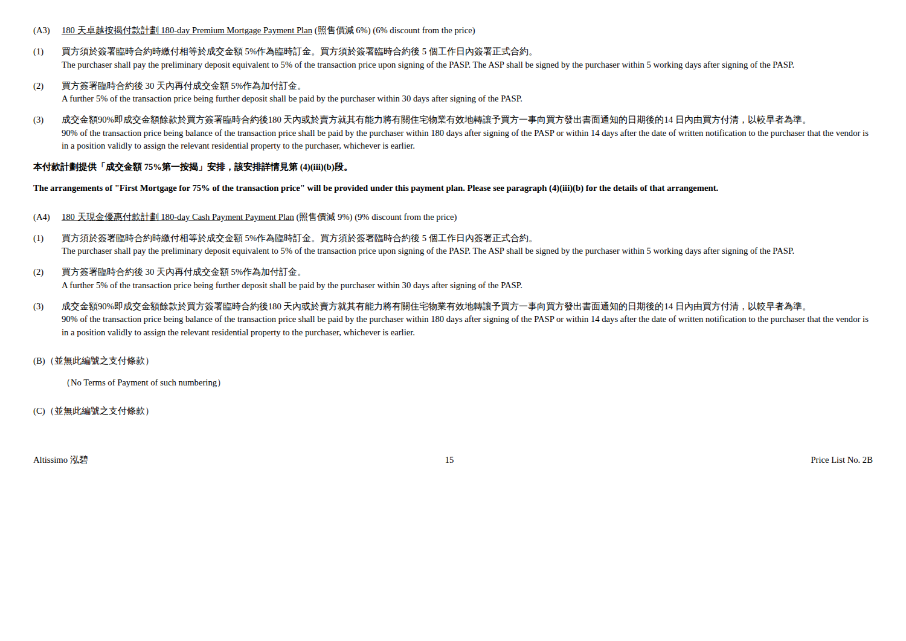(A3) 180 天卓越按揭付款計劃 180-day Premium Mortgage Payment Plan (照售價減 6%) (6% discount from the price)
(1) 買方須於簽署臨時合約時繳付相等於成交金額 5%作為臨時訂金。買方須於簽署臨時合約後 5 個工作日內簽署正式合約。
The purchaser shall pay the preliminary deposit equivalent to 5% of the transaction price upon signing of the PASP. The ASP shall be signed by the purchaser within 5 working days after signing of the PASP.
(2) 買方簽署臨時合約後 30 天內再付成交金額 5%作為加付訂金。
A further 5% of the transaction price being further deposit shall be paid by the purchaser within 30 days after signing of the PASP.
(3) 成交金額90%即成交金額餘款於買方簽署臨時合約後180 天內或於賣方就其有能力將有關住宅物業有效地轉讓予買方一事向買方發出書面通知的日期後的14 日內由買方付清，以較早者為準。
90% of the transaction price being balance of the transaction price shall be paid by the purchaser within 180 days after signing of the PASP or within 14 days after the date of written notification to the purchaser that the vendor is in a position validly to assign the relevant residential property to the purchaser, whichever is earlier.
本付款計劃提供「成交金額 75%第一按揭」安排，該安排詳情見第 (4)(iii)(b)段。
The arrangements of "First Mortgage for 75% of the transaction price" will be provided under this payment plan. Please see paragraph (4)(iii)(b) for the details of that arrangement.
(A4) 180 天現金優惠付款計劃 180-day Cash Payment Payment Plan (照售價減 9%) (9% discount from the price)
(1) 買方須於簽署臨時合約時繳付相等於成交金額 5%作為臨時訂金。買方須於簽署臨時合約後 5 個工作日內簽署正式合約。
The purchaser shall pay the preliminary deposit equivalent to 5% of the transaction price upon signing of the PASP. The ASP shall be signed by the purchaser within 5 working days after signing of the PASP.
(2) 買方簽署臨時合約後 30 天內再付成交金額 5%作為加付訂金。
A further 5% of the transaction price being further deposit shall be paid by the purchaser within 30 days after signing of the PASP.
(3) 成交金額90%即成交金額餘款於買方簽署臨時合約後180 天內或於賣方就其有能力將有關住宅物業有效地轉讓予買方一事向買方發出書面通知的日期後的14 日內由買方付清，以較早者為準。
90% of the transaction price being balance of the transaction price shall be paid by the purchaser within 180 days after signing of the PASP or within 14 days after the date of written notification to the purchaser that the vendor is in a position validly to assign the relevant residential property to the purchaser, whichever is earlier.
(B)（並無此編號之支付條款）
（No Terms of Payment of such numbering）
(C)（並無此編號之支付條款）
Altissimo 泓碧
15
Price List No. 2B